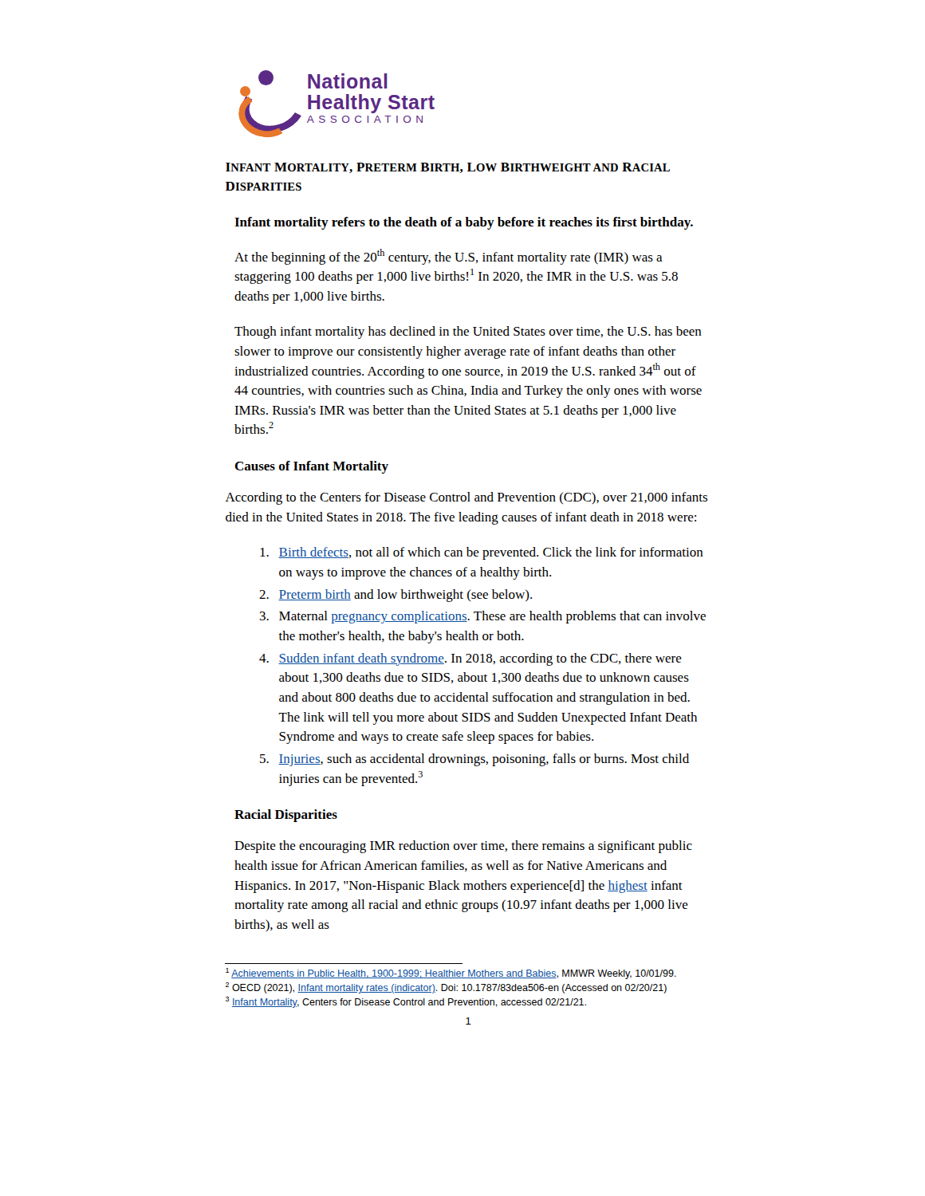National
Healthy Start
ASSOCIATION
INFANT MORTALITY, PRETERM BIRTH, LOW BIRTHWEIGHT AND RACIAL DISPARITIES
Infant mortality refers to the death of a baby before it reaches its first birthday.
At the beginning of the 20th century, the U.S, infant mortality rate (IMR) was a staggering 100 deaths per 1,000 live births!1 In 2020, the IMR in the U.S. was 5.8 deaths per 1,000 live births.
Though infant mortality has declined in the United States over time, the U.S. has been slower to improve our consistently higher average rate of infant deaths than other industrialized countries. According to one source, in 2019 the U.S. ranked 34th out of 44 countries, with countries such as China, India and Turkey the only ones with worse IMRs. Russia's IMR was better than the United States at 5.1 deaths per 1,000 live births.2
Causes of Infant Mortality
According to the Centers for Disease Control and Prevention (CDC), over 21,000 infants died in the United States in 2018. The five leading causes of infant death in 2018 were:
Birth defects, not all of which can be prevented. Click the link for information on ways to improve the chances of a healthy birth.
Preterm birth and low birthweight (see below).
Maternal pregnancy complications. These are health problems that can involve the mother's health, the baby's health or both.
Sudden infant death syndrome. In 2018, according to the CDC, there were about 1,300 deaths due to SIDS, about 1,300 deaths due to unknown causes and about 800 deaths due to accidental suffocation and strangulation in bed. The link will tell you more about SIDS and Sudden Unexpected Infant Death Syndrome and ways to create safe sleep spaces for babies.
Injuries, such as accidental drownings, poisoning, falls or burns. Most child injuries can be prevented.3
Racial Disparities
Despite the encouraging IMR reduction over time, there remains a significant public health issue for African American families, as well as for Native Americans and Hispanics. In 2017, "Non-Hispanic Black mothers experience[d] the highest infant mortality rate among all racial and ethnic groups (10.97 infant deaths per 1,000 live births), as well as
1 Achievements in Public Health, 1900-1999; Healthier Mothers and Babies, MMWR Weekly, 10/01/99.
2 OECD (2021), Infant mortality rates (indicator). Doi: 10.1787/83dea506-en (Accessed on 02/20/21)
3 Infant Mortality, Centers for Disease Control and Prevention, accessed 02/21/21.
1